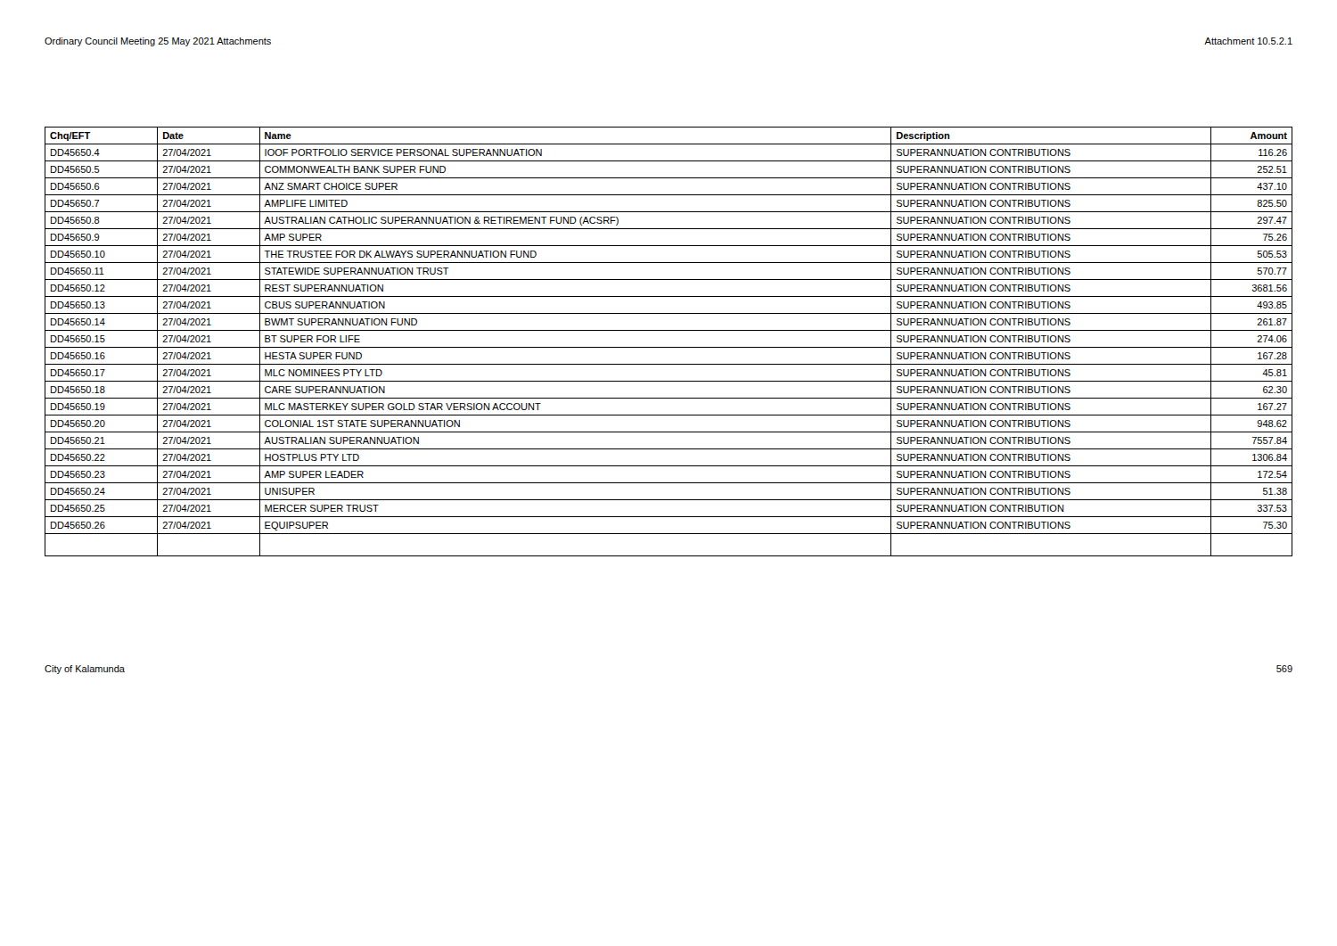Ordinary Council Meeting 25 May 2021 Attachments Attachment 10.5.2.1
| Chq/EFT | Date | Name | Description | Amount |
| --- | --- | --- | --- | --- |
| DD45650.4 | 27/04/2021 | IOOF PORTFOLIO SERVICE PERSONAL SUPERANNUATION | SUPERANNUATION CONTRIBUTIONS | 116.26 |
| DD45650.5 | 27/04/2021 | COMMONWEALTH BANK SUPER FUND | SUPERANNUATION CONTRIBUTIONS | 252.51 |
| DD45650.6 | 27/04/2021 | ANZ SMART CHOICE SUPER | SUPERANNUATION CONTRIBUTIONS | 437.10 |
| DD45650.7 | 27/04/2021 | AMPLIFE LIMITED | SUPERANNUATION CONTRIBUTIONS | 825.50 |
| DD45650.8 | 27/04/2021 | AUSTRALIAN CATHOLIC SUPERANNUATION & RETIREMENT FUND (ACSRF) | SUPERANNUATION CONTRIBUTIONS | 297.47 |
| DD45650.9 | 27/04/2021 | AMP SUPER | SUPERANNUATION CONTRIBUTIONS | 75.26 |
| DD45650.10 | 27/04/2021 | THE TRUSTEE FOR DK ALWAYS SUPERANNUATION FUND | SUPERANNUATION CONTRIBUTIONS | 505.53 |
| DD45650.11 | 27/04/2021 | STATEWIDE SUPERANNUATION TRUST | SUPERANNUATION CONTRIBUTIONS | 570.77 |
| DD45650.12 | 27/04/2021 | REST SUPERANNUATION | SUPERANNUATION CONTRIBUTIONS | 3681.56 |
| DD45650.13 | 27/04/2021 | CBUS SUPERANNUATION | SUPERANNUATION CONTRIBUTIONS | 493.85 |
| DD45650.14 | 27/04/2021 | BWMT SUPERANNUATION FUND | SUPERANNUATION CONTRIBUTIONS | 261.87 |
| DD45650.15 | 27/04/2021 | BT SUPER FOR LIFE | SUPERANNUATION CONTRIBUTIONS | 274.06 |
| DD45650.16 | 27/04/2021 | HESTA SUPER FUND | SUPERANNUATION CONTRIBUTIONS | 167.28 |
| DD45650.17 | 27/04/2021 | MLC NOMINEES PTY LTD | SUPERANNUATION CONTRIBUTIONS | 45.81 |
| DD45650.18 | 27/04/2021 | CARE SUPERANNUATION | SUPERANNUATION CONTRIBUTIONS | 62.30 |
| DD45650.19 | 27/04/2021 | MLC MASTERKEY SUPER GOLD STAR VERSION ACCOUNT | SUPERANNUATION CONTRIBUTIONS | 167.27 |
| DD45650.20 | 27/04/2021 | COLONIAL 1ST STATE SUPERANNUATION | SUPERANNUATION CONTRIBUTIONS | 948.62 |
| DD45650.21 | 27/04/2021 | AUSTRALIAN SUPERANNUATION | SUPERANNUATION CONTRIBUTIONS | 7557.84 |
| DD45650.22 | 27/04/2021 | HOSTPLUS PTY LTD | SUPERANNUATION CONTRIBUTIONS | 1306.84 |
| DD45650.23 | 27/04/2021 | AMP SUPER LEADER | SUPERANNUATION CONTRIBUTIONS | 172.54 |
| DD45650.24 | 27/04/2021 | UNISUPER | SUPERANNUATION CONTRIBUTIONS | 51.38 |
| DD45650.25 | 27/04/2021 | MERCER SUPER TRUST | SUPERANNUATION CONTRIBUTION | 337.53 |
| DD45650.26 | 27/04/2021 | EQUIPSUPER | SUPERANNUATION CONTRIBUTIONS | 75.30 |
City of Kalamunda 569